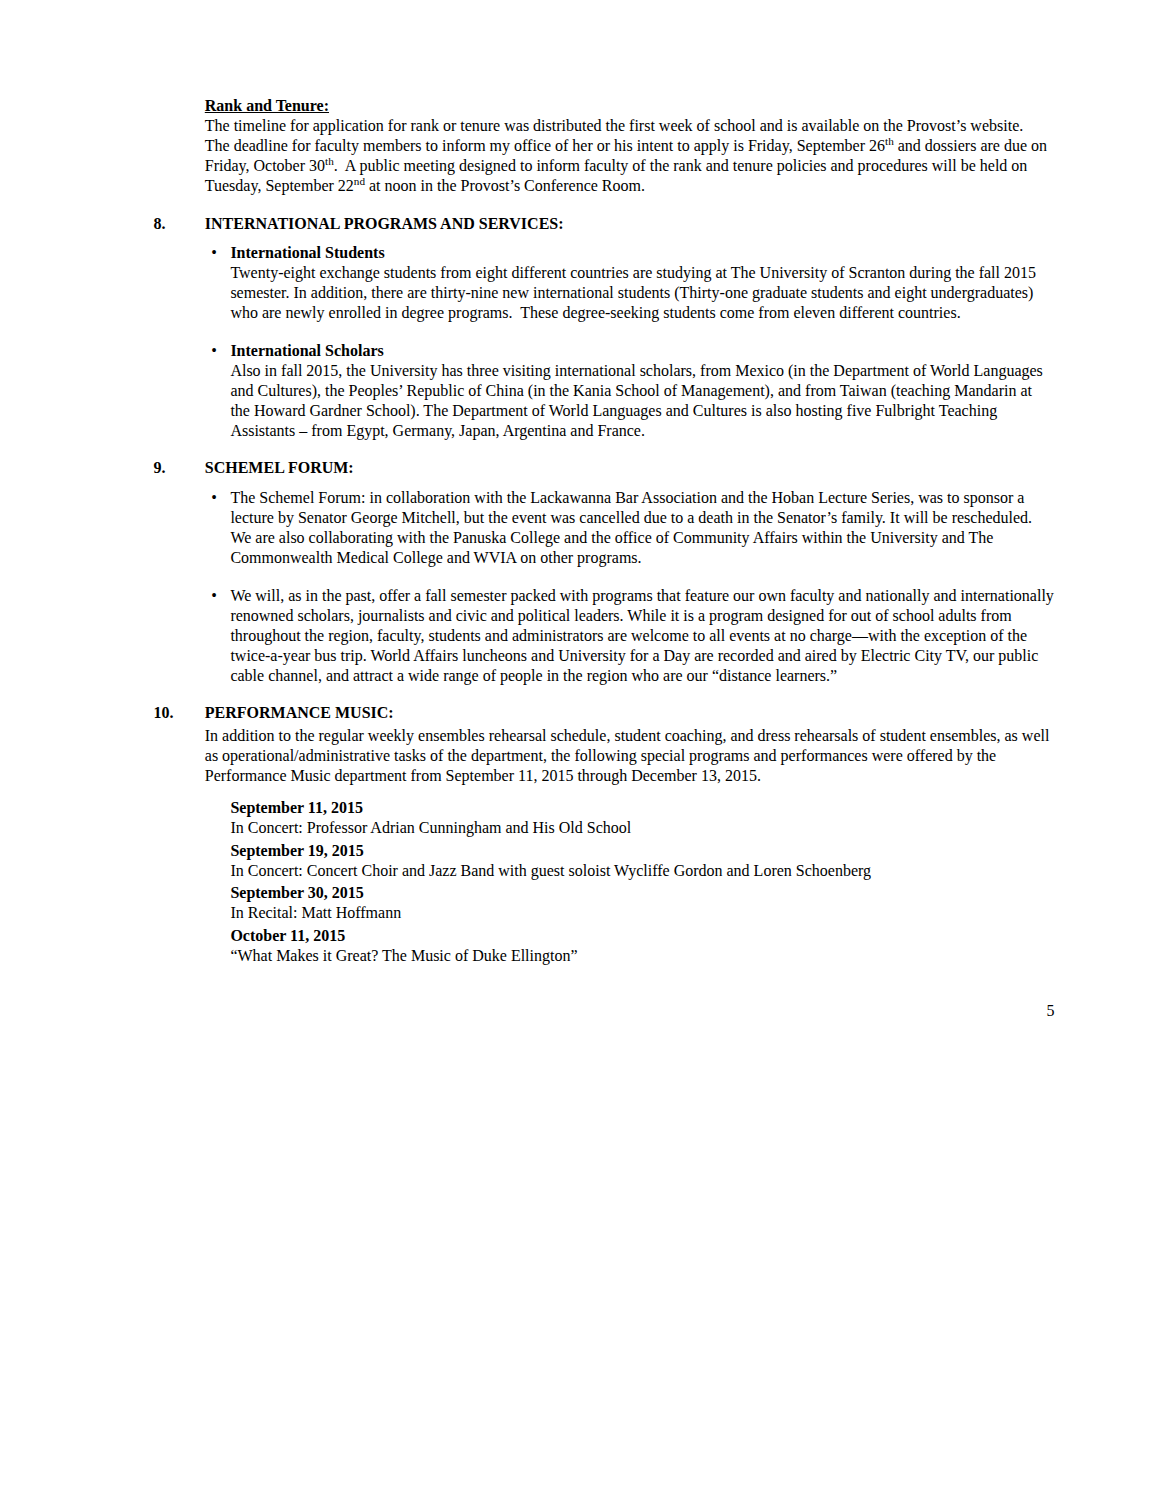Rank and Tenure:
The timeline for application for rank or tenure was distributed the first week of school and is available on the Provost’s website. The deadline for faculty members to inform my office of her or his intent to apply is Friday, September 26th and dossiers are due on Friday, October 30th. A public meeting designed to inform faculty of the rank and tenure policies and procedures will be held on Tuesday, September 22nd at noon in the Provost’s Conference Room.
8. INTERNATIONAL PROGRAMS AND SERVICES:
International Students Twenty-eight exchange students from eight different countries are studying at The University of Scranton during the fall 2015 semester. In addition, there are thirty-nine new international students (Thirty-one graduate students and eight undergraduates) who are newly enrolled in degree programs. These degree-seeking students come from eleven different countries.
International Scholars Also in fall 2015, the University has three visiting international scholars, from Mexico (in the Department of World Languages and Cultures), the Peoples’ Republic of China (in the Kania School of Management), and from Taiwan (teaching Mandarin at the Howard Gardner School). The Department of World Languages and Cultures is also hosting five Fulbright Teaching Assistants – from Egypt, Germany, Japan, Argentina and France.
9. SCHEMEL FORUM:
The Schemel Forum: in collaboration with the Lackawanna Bar Association and the Hoban Lecture Series, was to sponsor a lecture by Senator George Mitchell, but the event was cancelled due to a death in the Senator’s family. It will be rescheduled. We are also collaborating with the Panuska College and the office of Community Affairs within the University and The Commonwealth Medical College and WVIA on other programs.
We will, as in the past, offer a fall semester packed with programs that feature our own faculty and nationally and internationally renowned scholars, journalists and civic and political leaders. While it is a program designed for out of school adults from throughout the region, faculty, students and administrators are welcome to all events at no charge—with the exception of the twice-a-year bus trip. World Affairs luncheons and University for a Day are recorded and aired by Electric City TV, our public cable channel, and attract a wide range of people in the region who are our “distance learners.”
10. PERFORMANCE MUSIC:
In addition to the regular weekly ensembles rehearsal schedule, student coaching, and dress rehearsals of student ensembles, as well as operational/administrative tasks of the department, the following special programs and performances were offered by the Performance Music department from September 11, 2015 through December 13, 2015.
September 11, 2015
In Concert: Professor Adrian Cunningham and His Old School
September 19, 2015
In Concert: Concert Choir and Jazz Band with guest soloist Wycliffe Gordon and Loren Schoenberg
September 30, 2015
In Recital: Matt Hoffmann
October 11, 2015
“What Makes it Great? The Music of Duke Ellington”
5